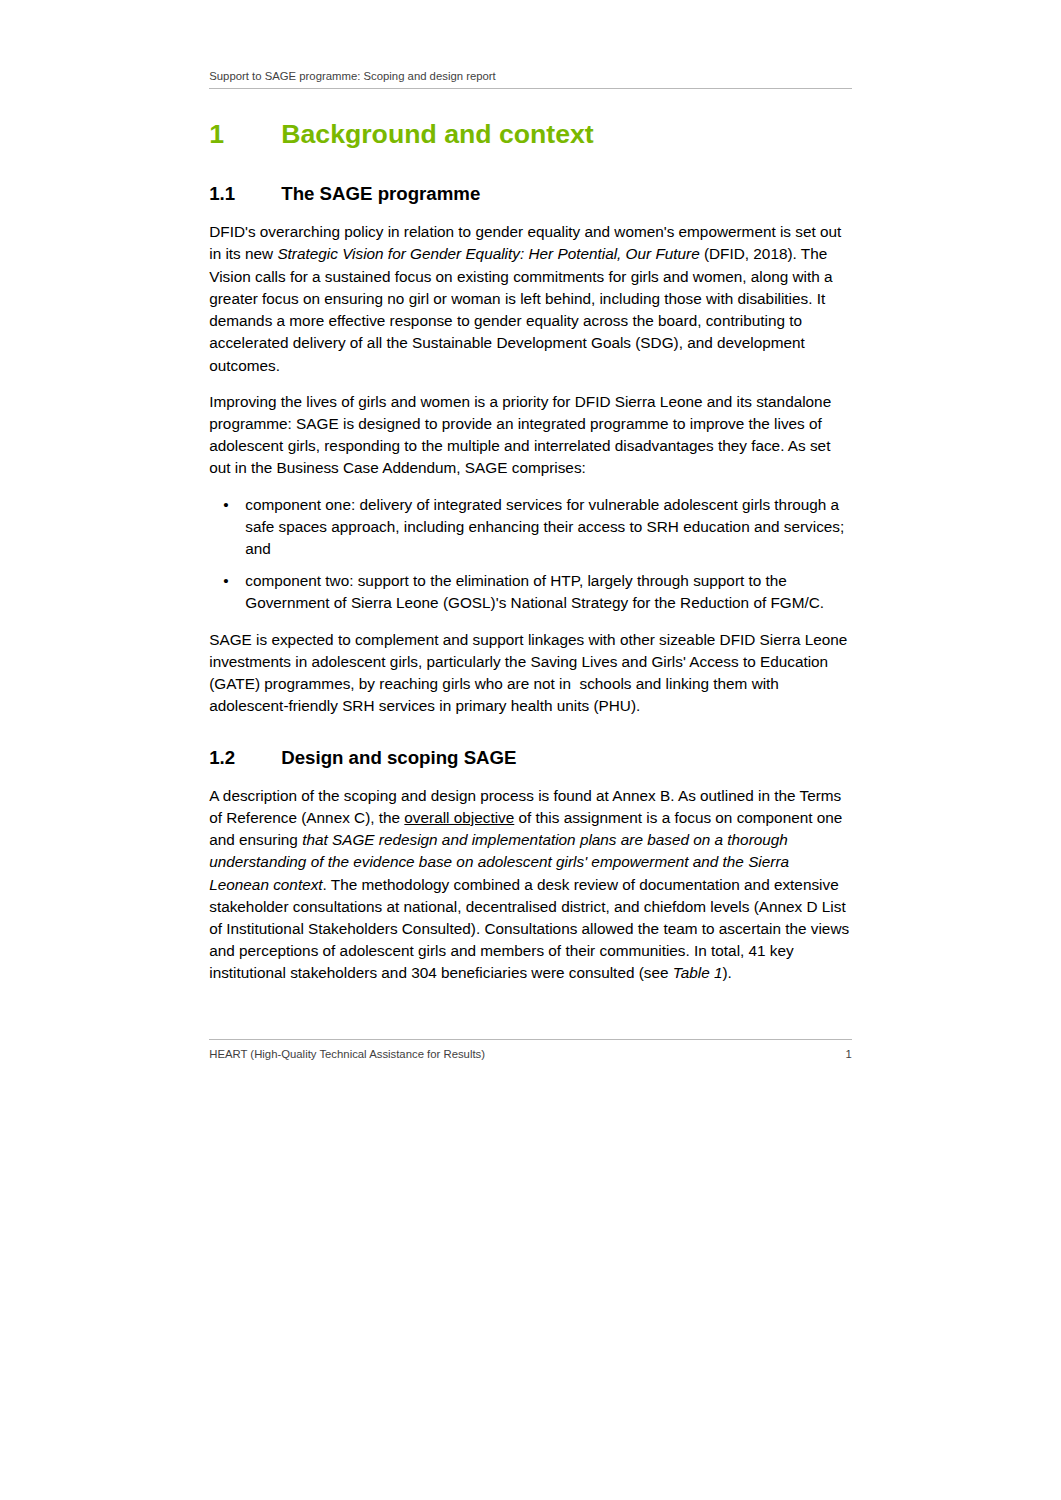Support to SAGE programme: Scoping and design report
1 Background and context
1.1 The SAGE programme
DFID's overarching policy in relation to gender equality and women's empowerment is set out in its new Strategic Vision for Gender Equality: Her Potential, Our Future (DFID, 2018). The Vision calls for a sustained focus on existing commitments for girls and women, along with a greater focus on ensuring no girl or woman is left behind, including those with disabilities. It demands a more effective response to gender equality across the board, contributing to accelerated delivery of all the Sustainable Development Goals (SDG), and development outcomes.
Improving the lives of girls and women is a priority for DFID Sierra Leone and its standalone programme: SAGE is designed to provide an integrated programme to improve the lives of adolescent girls, responding to the multiple and interrelated disadvantages they face. As set out in the Business Case Addendum, SAGE comprises:
component one: delivery of integrated services for vulnerable adolescent girls through a safe spaces approach, including enhancing their access to SRH education and services; and
component two: support to the elimination of HTP, largely through support to the Government of Sierra Leone (GOSL)'s National Strategy for the Reduction of FGM/C.
SAGE is expected to complement and support linkages with other sizeable DFID Sierra Leone investments in adolescent girls, particularly the Saving Lives and Girls' Access to Education (GATE) programmes, by reaching girls who are not in schools and linking them with adolescent-friendly SRH services in primary health units (PHU).
1.2 Design and scoping SAGE
A description of the scoping and design process is found at Annex B. As outlined in the Terms of Reference (Annex C), the overall objective of this assignment is a focus on component one and ensuring that SAGE redesign and implementation plans are based on a thorough understanding of the evidence base on adolescent girls' empowerment and the Sierra Leonean context. The methodology combined a desk review of documentation and extensive stakeholder consultations at national, decentralised district, and chiefdom levels (Annex D List of Institutional Stakeholders Consulted). Consultations allowed the team to ascertain the views and perceptions of adolescent girls and members of their communities. In total, 41 key institutional stakeholders and 304 beneficiaries were consulted (see Table 1).
HEART (High-Quality Technical Assistance for Results) 1